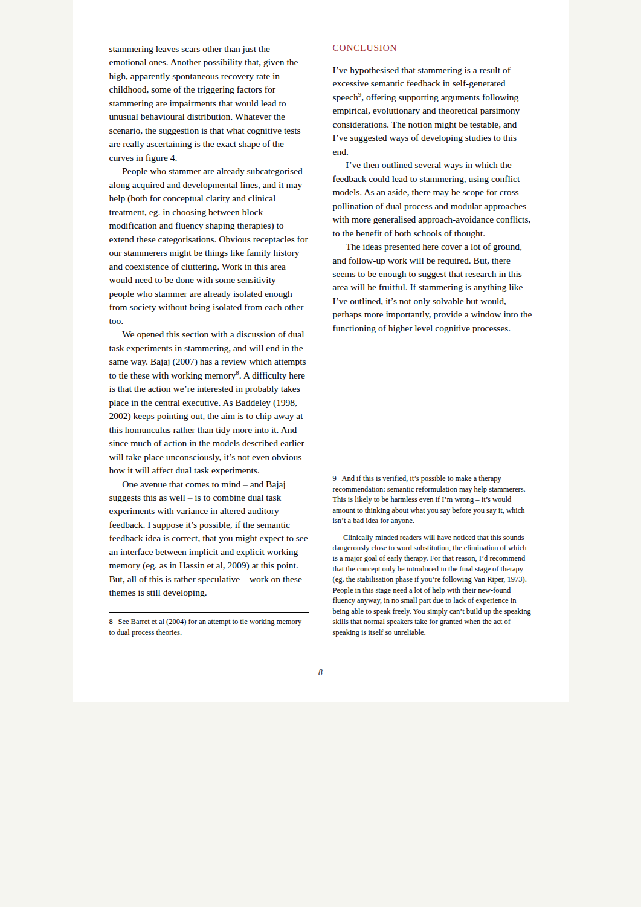stammering leaves scars other than just the emotional ones. Another possibility that, given the high, apparently spontaneous recovery rate in childhood, some of the triggering factors for stammering are impairments that would lead to unusual behavioural distribution. Whatever the scenario, the suggestion is that what cognitive tests are really ascertaining is the exact shape of the curves in figure 4.
People who stammer are already subcategorised along acquired and developmental lines, and it may help (both for conceptual clarity and clinical treatment, eg. in choosing between block modification and fluency shaping therapies) to extend these categorisations. Obvious receptacles for our stammerers might be things like family history and coexistence of cluttering. Work in this area would need to be done with some sensitivity – people who stammer are already isolated enough from society without being isolated from each other too.
We opened this section with a discussion of dual task experiments in stammering, and will end in the same way. Bajaj (2007) has a review which attempts to tie these with working memory8. A difficulty here is that the action we’re interested in probably takes place in the central executive. As Baddeley (1998, 2002) keeps pointing out, the aim is to chip away at this homunculus rather than tidy more into it. And since much of action in the models described earlier will take place unconsciously, it’s not even obvious how it will affect dual task experiments.
One avenue that comes to mind – and Bajaj suggests this as well – is to combine dual task experiments with variance in altered auditory feedback. I suppose it’s possible, if the semantic feedback idea is correct, that you might expect to see an interface between implicit and explicit working memory (eg. as in Hassin et al, 2009) at this point. But, all of this is rather speculative – work on these themes is still developing.
8 See Barret et al (2004) for an attempt to tie working memory to dual process theories.
Conclusion
I’ve hypothesised that stammering is a result of excessive semantic feedback in self-generated speech9, offering supporting arguments following empirical, evolutionary and theoretical parsimony considerations. The notion might be testable, and I’ve suggested ways of developing studies to this end.
I’ve then outlined several ways in which the feedback could lead to stammering, using conflict models. As an aside, there may be scope for cross pollination of dual process and modular approaches with more generalised approach-avoidance conflicts, to the benefit of both schools of thought.
The ideas presented here cover a lot of ground, and follow-up work will be required. But, there seems to be enough to suggest that research in this area will be fruitful. If stammering is anything like I’ve outlined, it’s not only solvable but would, perhaps more importantly, provide a window into the functioning of higher level cognitive processes.
9 And if this is verified, it’s possible to make a therapy recommendation: semantic reformulation may help stammerers. This is likely to be harmless even if I’m wrong – it’s would amount to thinking about what you say before you say it, which isn’t a bad idea for anyone.
Clinically-minded readers will have noticed that this sounds dangerously close to word substitution, the elimination of which is a major goal of early therapy. For that reason, I’d recommend that the concept only be introduced in the final stage of therapy (eg. the stabilisation phase if you’re following Van Riper, 1973). People in this stage need a lot of help with their new-found fluency anyway, in no small part due to lack of experience in being able to speak freely. You simply can’t build up the speaking skills that normal speakers take for granted when the act of speaking is itself so unreliable.
8